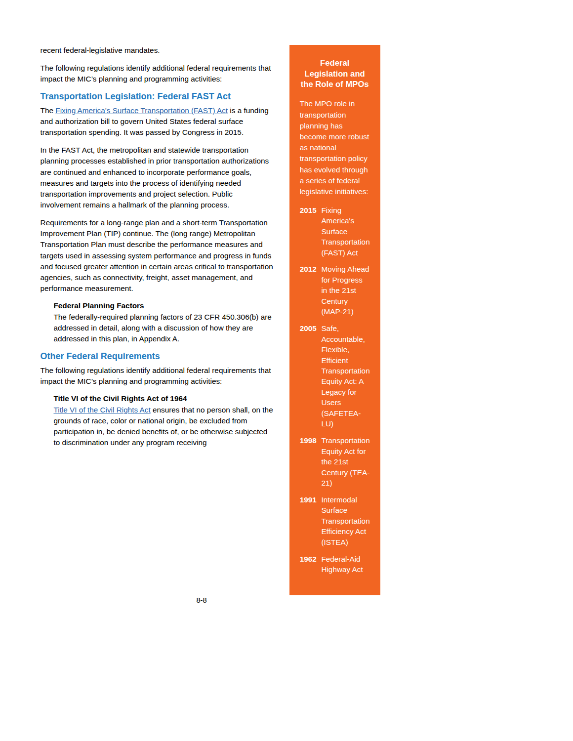recent federal-legislative mandates.
The following regulations identify additional federal requirements that impact the MIC’s planning and programming activities:
Transportation Legislation: Federal FAST Act
The Fixing America's Surface Transportation (FAST) Act is a funding and authorization bill to govern United States federal surface transportation spending. It was passed by Congress in 2015.
In the FAST Act, the metropolitan and statewide transportation planning processes established in prior transportation authorizations are continued and enhanced to incorporate performance goals, measures and targets into the process of identifying needed transportation improvements and project selection. Public involvement remains a hallmark of the planning process.
Requirements for a long-range plan and a short-term Transportation Improvement Plan (TIP) continue. The (long range) Metropolitan Transportation Plan must describe the performance measures and targets used in assessing system performance and progress in funds and focused greater attention in certain areas critical to transportation agencies, such as connectivity, freight, asset management, and performance measurement.
Federal Planning Factors
The federally-required planning factors of 23 CFR 450.306(b) are addressed in detail, along with a discussion of how they are addressed in this plan, in Appendix A.
Other Federal Requirements
The following regulations identify additional federal requirements that impact the MIC’s planning and programming activities:
Title VI of the Civil Rights Act of 1964
Title VI of the Civil Rights Act ensures that no person shall, on the grounds of race, color or national origin, be excluded from participation in, be denied benefits of, or be otherwise subjected to discrimination under any program receiving
Federal Legislation and the Role of MPOs
The MPO role in transportation planning has become more robust as national transportation policy has evolved through a series of federal legislative initiatives:
| 2015 | Fixing America's Surface Transportation (FAST) Act |
| 2012 | Moving Ahead for Progress in the 21st Century (MAP-21) |
| 2005 | Safe, Accountable, Flexible, Efficient Transportation Equity Act: A Legacy for Users (SAFETEA-LU) |
| 1998 | Transportation Equity Act for the 21st Century (TEA-21) |
| 1991 | Intermodal Surface Transportation Efficiency Act (ISTEA) |
| 1962 | Federal-Aid Highway Act |
8-8